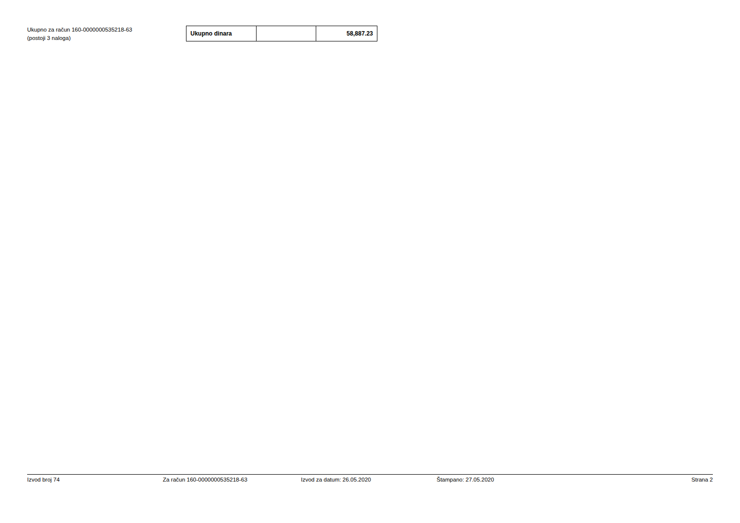Ukupno za račun 160-0000000535218-63
(postoji 3 naloga)
| Ukupno dinara | | 58,887.23 |
Izvod broj 74 Za račun 160-0000000535218-63 Izvod za datum: 26.05.2020 Štampano: 27.05.2020 Strana 2